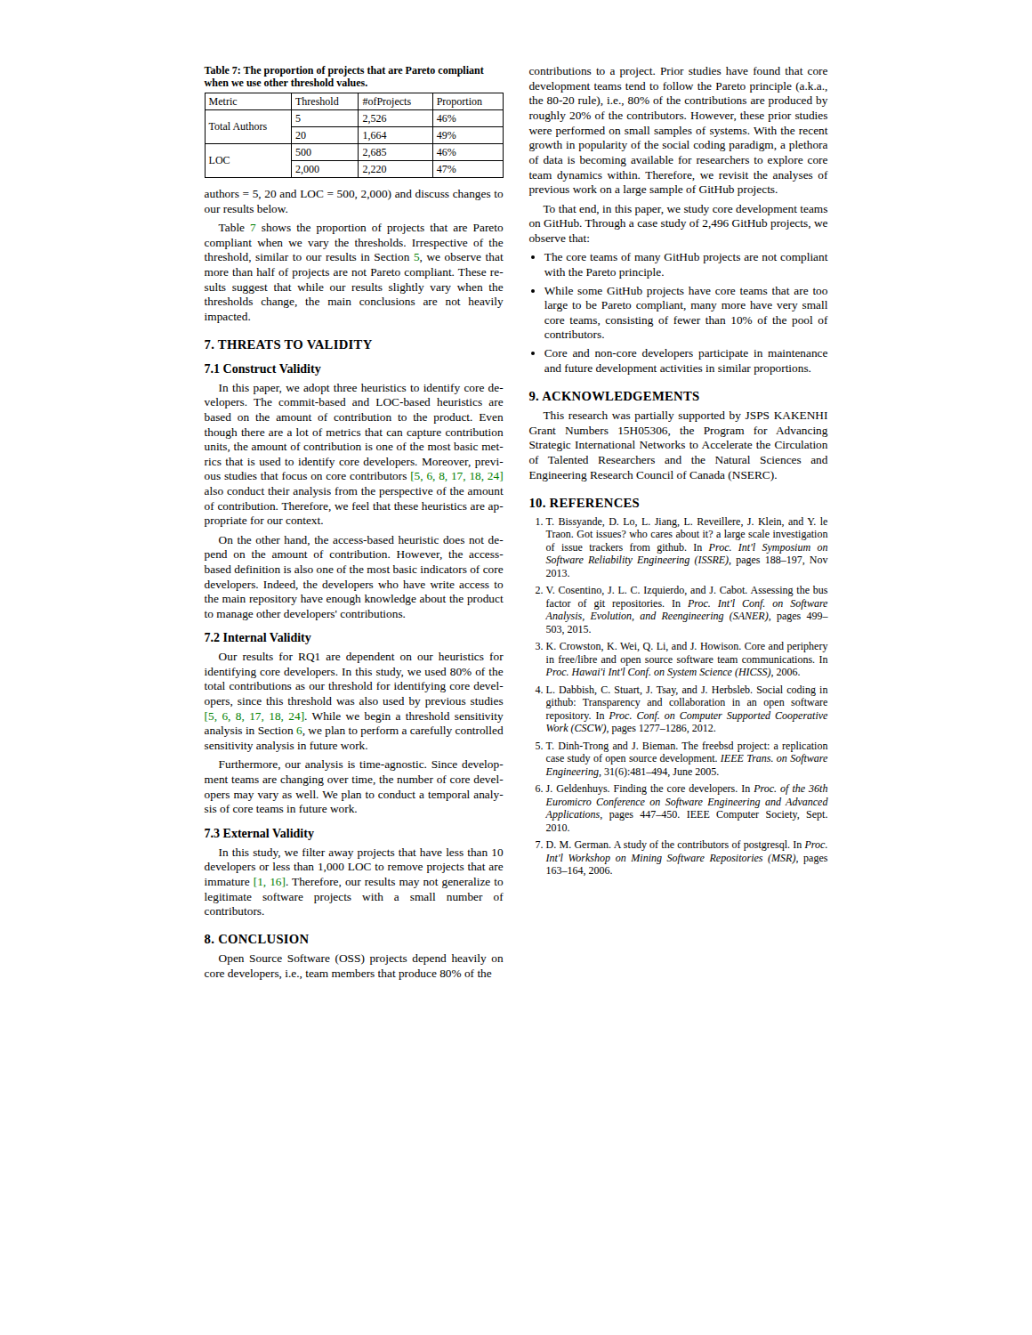Table 7: The proportion of projects that are Pareto compliant when we use other threshold values.
| Metric | Threshold | #ofProjects | Proportion |
| --- | --- | --- | --- |
| Total Authors | 5 | 2,526 | 46% |
| 20 | 1,664 | 49% |
| LOC | 500 | 2,685 | 46% |
| 2,000 | 2,220 | 47% |
authors = 5, 20 and LOC = 500, 2,000) and discuss changes to our results below.
Table 7 shows the proportion of projects that are Pareto compliant when we vary the thresholds. Irrespective of the threshold, similar to our results in Section 5, we observe that more than half of projects are not Pareto compliant. These results suggest that while our results slightly vary when the thresholds change, the main conclusions are not heavily impacted.
7. THREATS TO VALIDITY
7.1 Construct Validity
In this paper, we adopt three heuristics to identify core developers. The commit-based and LOC-based heuristics are based on the amount of contribution to the product. Even though there are a lot of metrics that can capture contribution units, the amount of contribution is one of the most basic metrics that is used to identify core developers. Moreover, previous studies that focus on core contributors [5, 6, 8, 17, 18, 24] also conduct their analysis from the perspective of the amount of contribution. Therefore, we feel that these heuristics are appropriate for our context.
On the other hand, the access-based heuristic does not depend on the amount of contribution. However, the access-based definition is also one of the most basic indicators of core developers. Indeed, the developers who have write access to the main repository have enough knowledge about the product to manage other developers' contributions.
7.2 Internal Validity
Our results for RQ1 are dependent on our heuristics for identifying core developers. In this study, we used 80% of the total contributions as our threshold for identifying core developers, since this threshold was also used by previous studies [5, 6, 8, 17, 18, 24]. While we begin a threshold sensitivity analysis in Section 6, we plan to perform a carefully controlled sensitivity analysis in future work.
Furthermore, our analysis is time-agnostic. Since development teams are changing over time, the number of core developers may vary as well. We plan to conduct a temporal analysis of core teams in future work.
7.3 External Validity
In this study, we filter away projects that have less than 10 developers or less than 1,000 LOC to remove projects that are immature [1, 16]. Therefore, our results may not generalize to legitimate software projects with a small number of contributors.
8. CONCLUSION
Open Source Software (OSS) projects depend heavily on core developers, i.e., team members that produce 80% of the
contributions to a project. Prior studies have found that core development teams tend to follow the Pareto principle (a.k.a., the 80-20 rule), i.e., 80% of the contributions are produced by roughly 20% of the contributors. However, these prior studies were performed on small samples of systems. With the recent growth in popularity of the social coding paradigm, a plethora of data is becoming available for researchers to explore core team dynamics within. Therefore, we revisit the analyses of previous work on a large sample of GitHub projects.
To that end, in this paper, we study core development teams on GitHub. Through a case study of 2,496 GitHub projects, we observe that:
The core teams of many GitHub projects are not compliant with the Pareto principle.
While some GitHub projects have core teams that are too large to be Pareto compliant, many more have very small core teams, consisting of fewer than 10% of the pool of contributors.
Core and non-core developers participate in maintenance and future development activities in similar proportions.
9. ACKNOWLEDGEMENTS
This research was partially supported by JSPS KAKENHI Grant Numbers 15H05306, the Program for Advancing Strategic International Networks to Accelerate the Circulation of Talented Researchers and the Natural Sciences and Engineering Research Council of Canada (NSERC).
10. REFERENCES
T. Bissyande, D. Lo, L. Jiang, L. Reveillere, J. Klein, and Y. le Traon. Got issues? who cares about it? a large scale investigation of issue trackers from github. In Proc. Int'l Symposium on Software Reliability Engineering (ISSRE), pages 188–197, Nov 2013.
V. Cosentino, J. L. C. Izquierdo, and J. Cabot. Assessing the bus factor of git repositories. In Proc. Int'l Conf. on Software Analysis, Evolution, and Reengineering (SANER), pages 499–503, 2015.
K. Crowston, K. Wei, Q. Li, and J. Howison. Core and periphery in free/libre and open source software team communications. In Proc. Hawai'i Int'l Conf. on System Science (HICSS), 2006.
L. Dabbish, C. Stuart, J. Tsay, and J. Herbsleb. Social coding in github: Transparency and collaboration in an open software repository. In Proc. Conf. on Computer Supported Cooperative Work (CSCW), pages 1277–1286, 2012.
T. Dinh-Trong and J. Bieman. The freebsd project: a replication case study of open source development. IEEE Trans. on Software Engineering, 31(6):481–494, June 2005.
J. Geldenhuys. Finding the core developers. In Proc. of the 36th Euromicro Conference on Software Engineering and Advanced Applications, pages 447–450. IEEE Computer Society, Sept. 2010.
D. M. German. A study of the contributors of postgresql. In Proc. Int'l Workshop on Mining Software Repositories (MSR), pages 163–164, 2006.